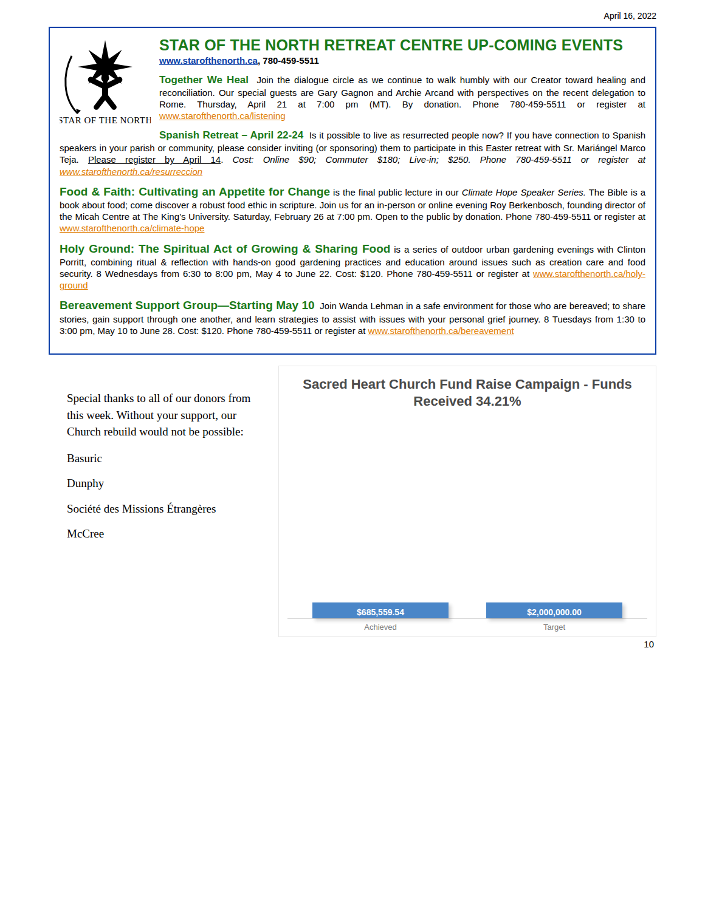April 16, 2022
STAR OF THE NORTH
STAR OF THE NORTH RETREAT CENTRE UP-COMING EVENTS
www.starofthenorth.ca, 780-459-5511
Together We Heal Join the dialogue circle as we continue to walk humbly with our Creator toward healing and reconciliation. Our special guests are Gary Gagnon and Archie Arcand with perspectives on the recent delegation to Rome. Thursday, April 21 at 7:00 pm (MT). By donation. Phone 780-459-5511 or register at www.starofthenorth.ca/listening
Spanish Retreat – April 22-24 Is it possible to live as resurrected people now? If you have connection to Spanish speakers in your parish or community, please consider inviting (or sponsoring) them to participate in this Easter retreat with Sr. Mariángel Marco Teja. Please register by April 14. Cost: Online $90; Commuter $180; Live-in; $250. Phone 780-459-5511 or register at www.starofthenorth.ca/resurreccion
Food & Faith: Cultivating an Appetite for Change is the final public lecture in our Climate Hope Speaker Series. The Bible is a book about food; come discover a robust food ethic in scripture. Join us for an in-person or online evening Roy Berkenbosch, founding director of the Micah Centre at The King’s University. Saturday, February 26 at 7:00 pm. Open to the public by donation. Phone 780-459-5511 or register at www.starofthenorth.ca/climate-hope
Holy Ground: The Spiritual Act of Growing & Sharing Food is a series of outdoor urban gardening evenings with Clinton Porritt, combining ritual & reflection with hands-on good gardening practices and education around issues such as creation care and food security. 8 Wednesdays from 6:30 to 8:00 pm, May 4 to June 22. Cost: $120. Phone 780-459-5511 or register at www.starofthenorth.ca/holy-ground
Bereavement Support Group—Starting May 10 Join Wanda Lehman in a safe environment for those who are bereaved; to share stories, gain support through one another, and learn strategies to assist with issues with your personal grief journey. 8 Tuesdays from 1:30 to 3:00 pm, May 10 to June 28. Cost: $120. Phone 780-459-5511 or register at www.starofthenorth.ca/bereavement
Special thanks to all of our donors from this week. Without your support, our Church rebuild would not be possible:
Basuric
Dunphy
Société des Missions Étrangères
McCree
Sacred Heart Church Fund Raise Campaign - Funds Received 34.21%
$685,559.54
$2,000,000.00
Achieved Target
10